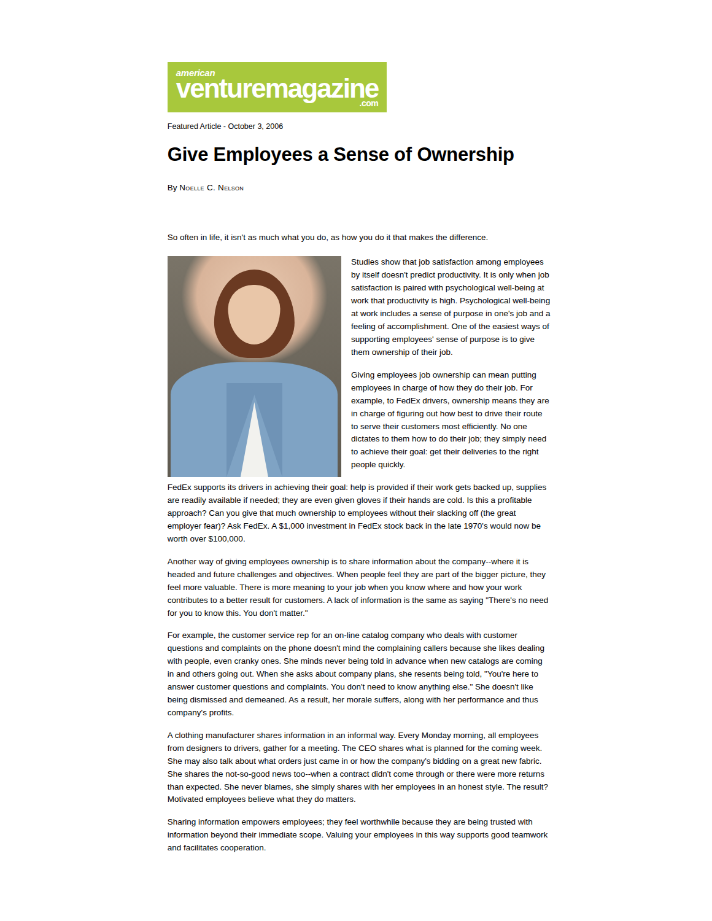american venturemagazine .com
Featured Article - October 3, 2006
Give Employees a Sense of Ownership
By Noelle C. Nelson
So often in life, it isn't as much what you do, as how you do it that makes the difference.
Studies show that job satisfaction among employees by itself doesn't predict productivity. It is only when job satisfaction is paired with psychological well-being at work that productivity is high. Psychological well-being at work includes a sense of purpose in one's job and a feeling of accomplishment. One of the easiest ways of supporting employees' sense of purpose is to give them ownership of their job.
Giving employees job ownership can mean putting employees in charge of how they do their job. For example, to FedEx drivers, ownership means they are in charge of figuring out how best to drive their route to serve their customers most efficiently. No one dictates to them how to do their job; they simply need to achieve their goal: get their deliveries to the right people quickly.
FedEx supports its drivers in achieving their goal: help is provided if their work gets backed up, supplies are readily available if needed; they are even given gloves if their hands are cold. Is this a profitable approach? Can you give that much ownership to employees without their slacking off (the great employer fear)? Ask FedEx. A $1,000 investment in FedEx stock back in the late 1970's would now be worth over $100,000.
Another way of giving employees ownership is to share information about the company--where it is headed and future challenges and objectives. When people feel they are part of the bigger picture, they feel more valuable. There is more meaning to your job when you know where and how your work contributes to a better result for customers. A lack of information is the same as saying "There's no need for you to know this. You don't matter."
For example, the customer service rep for an on-line catalog company who deals with customer questions and complaints on the phone doesn't mind the complaining callers because she likes dealing with people, even cranky ones. She minds never being told in advance when new catalogs are coming in and others going out. When she asks about company plans, she resents being told, "You're here to answer customer questions and complaints. You don't need to know anything else." She doesn't like being dismissed and demeaned. As a result, her morale suffers, along with her performance and thus company's profits.
A clothing manufacturer shares information in an informal way. Every Monday morning, all employees from designers to drivers, gather for a meeting. The CEO shares what is planned for the coming week. She may also talk about what orders just came in or how the company's bidding on a great new fabric. She shares the not-so-good news too--when a contract didn't come through or there were more returns than expected. She never blames, she simply shares with her employees in an honest style. The result? Motivated employees believe what they do matters.
Sharing information empowers employees; they feel worthwhile because they are being trusted with information beyond their immediate scope. Valuing your employees in this way supports good teamwork and facilitates cooperation.